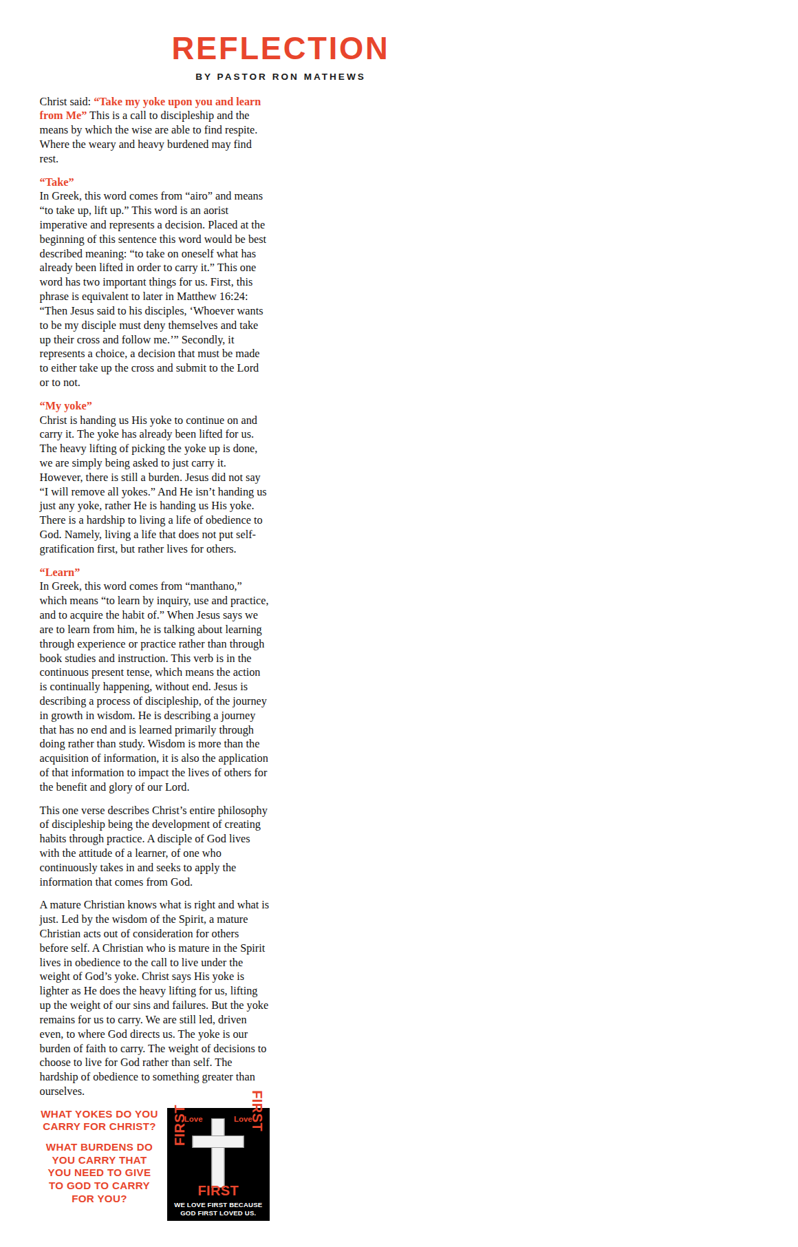Reflection
by Pastor Ron Mathews
Christ said: “Take my yoke upon you and learn from Me” This is a call to discipleship and the means by which the wise are able to find respite. Where the weary and heavy burdened may find rest.
“Take”
In Greek, this word comes from “airo” and means “to take up, lift up.” This word is an aorist imperative and represents a decision. Placed at the beginning of this sentence this word would be best described meaning: “to take on oneself what has already been lifted in order to carry it.” This one word has two important things for us. First, this phrase is equivalent to later in Matthew 16:24: “Then Jesus said to his disciples, ‘Whoever wants to be my disciple must deny themselves and take up their cross and follow me.’” Secondly, it represents a choice, a decision that must be made to either take up the cross and submit to the Lord or to not.
“My yoke”
Christ is handing us His yoke to continue on and carry it. The yoke has already been lifted for us. The heavy lifting of picking the yoke up is done, we are simply being asked to just carry it. However, there is still a burden. Jesus did not say “I will remove all yokes.” And He isn’t handing us just any yoke, rather He is handing us His yoke. There is a hardship to living a life of obedience to God. Namely, living a life that does not put self-gratification first, but rather lives for others.
“Learn”
In Greek, this word comes from “manthano,” which means “to learn by inquiry, use and practice, and to acquire the habit of.” When Jesus says we are to learn from him, he is talking about learning through experience or practice rather than through book studies and instruction. This verb is in the continuous present tense, which means the action is continually happening, without end. Jesus is describing a process of discipleship, of the journey in growth in wisdom. He is describing a journey that has no end and is learned primarily through doing rather than study. Wisdom is more than the acquisition of information, it is also the application of that information to impact the lives of others for the benefit and glory of our Lord.
This one verse describes Christ’s entire philosophy of discipleship being the development of creating habits through practice. A disciple of God lives with the attitude of a learner, of one who continuously takes in and seeks to apply the information that comes from God.
A mature Christian knows what is right and what is just. Led by the wisdom of the Spirit, a mature Christian acts out of consideration for others before self. A Christian who is mature in the Spirit lives in obedience to the call to live under the weight of God’s yoke. Christ says His yoke is lighter as He does the heavy lifting for us, lifting up the weight of our sins and failures. But the yoke remains for us to carry. We are still led, driven even, to where God directs us. The yoke is our burden of faith to carry. The weight of decisions to choose to live for God rather than self. The hardship of obedience to something greater than ourselves.
What yokes do you carry for Christ?
What burdens do you carry that you need to give to God to carry for you?
Love Love First First First
We love first because
God first loved us.